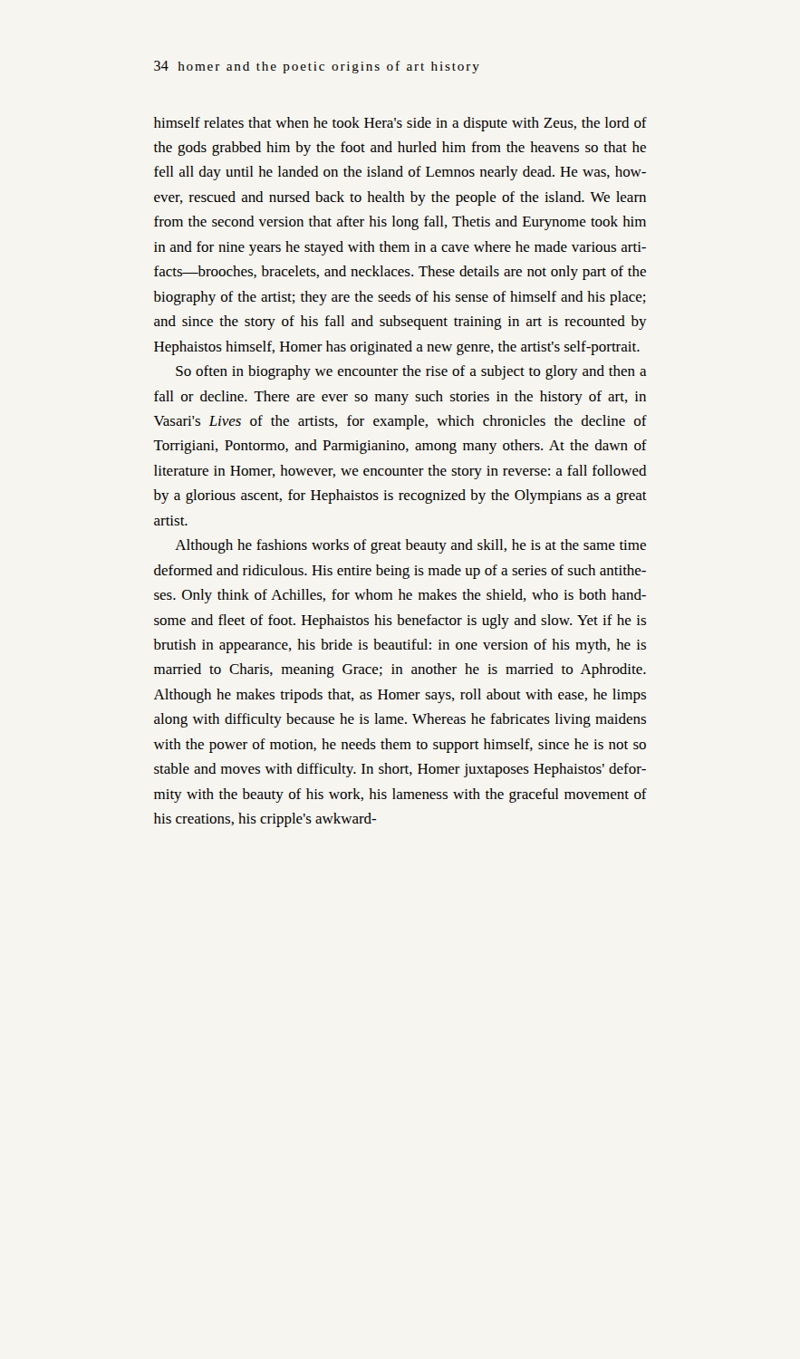34 homer and the poetic origins of art history
himself relates that when he took Hera's side in a dispute with Zeus, the lord of the gods grabbed him by the foot and hurled him from the heavens so that he fell all day until he landed on the island of Lemnos nearly dead. He was, however, rescued and nursed back to health by the people of the island. We learn from the second version that after his long fall, Thetis and Eurynome took him in and for nine years he stayed with them in a cave where he made various artifacts—brooches, bracelets, and necklaces. These details are not only part of the biography of the artist; they are the seeds of his sense of himself and his place; and since the story of his fall and subsequent training in art is recounted by Hephaistos himself, Homer has originated a new genre, the artist's self-portrait.
So often in biography we encounter the rise of a subject to glory and then a fall or decline. There are ever so many such stories in the history of art, in Vasari's Lives of the artists, for example, which chronicles the decline of Torrigiani, Pontormo, and Parmigianino, among many others. At the dawn of literature in Homer, however, we encounter the story in reverse: a fall followed by a glorious ascent, for Hephaistos is recognized by the Olympians as a great artist.
Although he fashions works of great beauty and skill, he is at the same time deformed and ridiculous. His entire being is made up of a series of such antitheses. Only think of Achilles, for whom he makes the shield, who is both handsome and fleet of foot. Hephaistos his benefactor is ugly and slow. Yet if he is brutish in appearance, his bride is beautiful: in one version of his myth, he is married to Charis, meaning Grace; in another he is married to Aphrodite. Although he makes tripods that, as Homer says, roll about with ease, he limps along with difficulty because he is lame. Whereas he fabricates living maidens with the power of motion, he needs them to support himself, since he is not so stable and moves with difficulty. In short, Homer juxtaposes Hephaistos' deformity with the beauty of his work, his lameness with the graceful movement of his creations, his cripple's awkward-